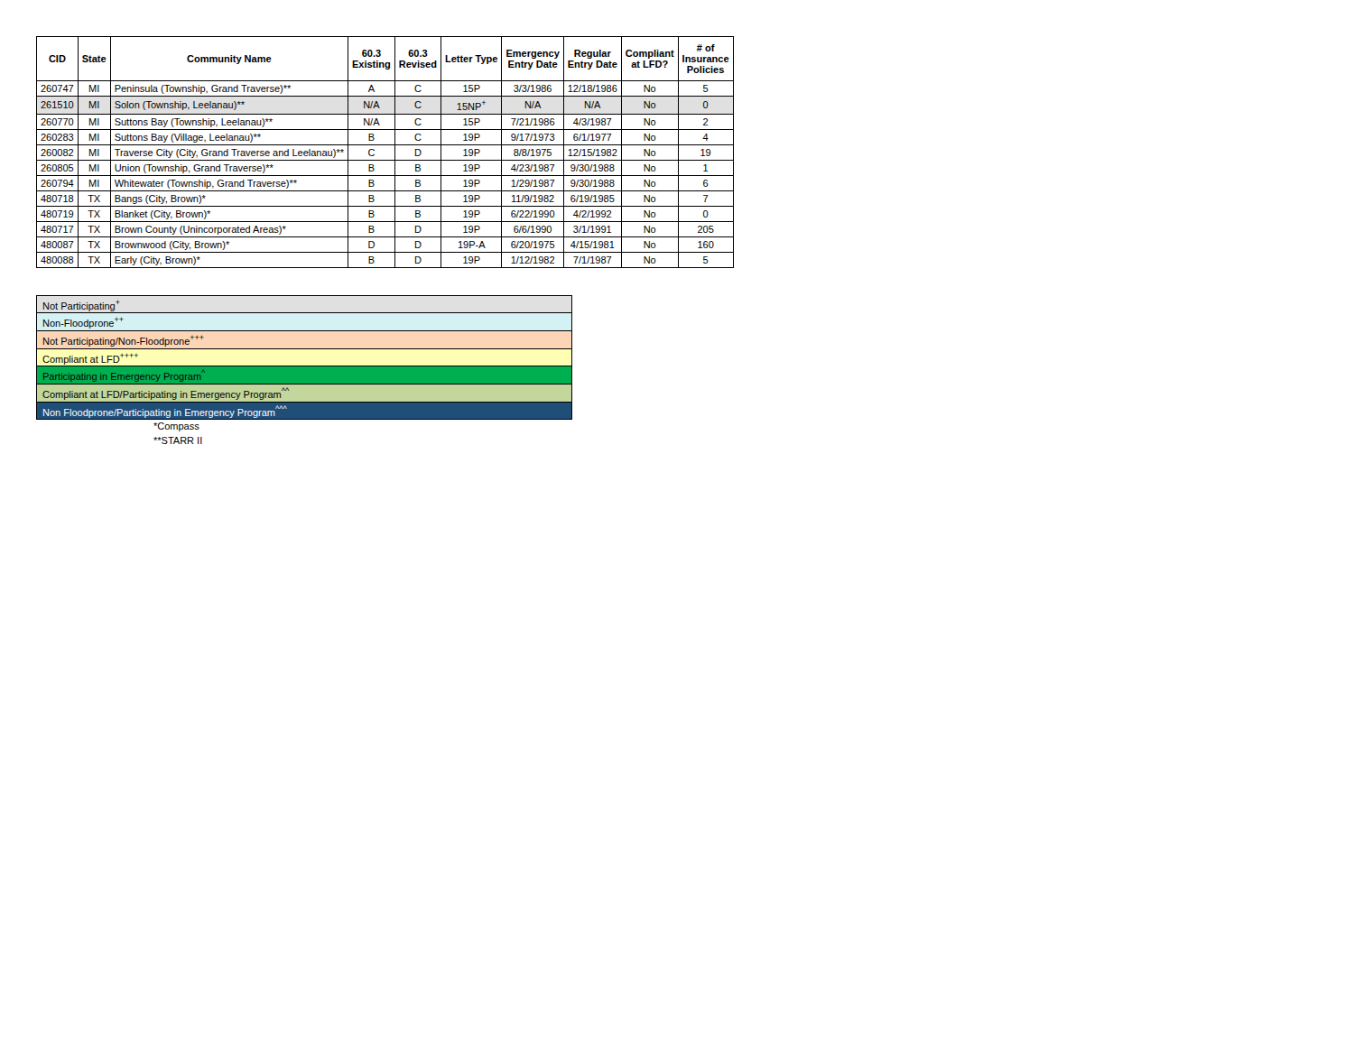| CID | State | Community Name | 60.3 Existing | 60.3 Revised | Letter Type | Emergency Entry Date | Regular Entry Date | Compliant at LFD? | # of Insurance Policies |
| --- | --- | --- | --- | --- | --- | --- | --- | --- | --- |
| 260747 | MI | Peninsula (Township, Grand Traverse)** | A | C | 15P | 3/3/1986 | 12/18/1986 | No | 5 |
| 261510 | MI | Solon (Township, Leelanau)** | N/A | C | 15NP + | N/A | N/A | No | 0 |
| 260770 | MI | Suttons Bay (Township, Leelanau)** | N/A | C | 15P | 7/21/1986 | 4/3/1987 | No | 2 |
| 260283 | MI | Suttons Bay (Village, Leelanau)** | B | C | 19P | 9/17/1973 | 6/1/1977 | No | 4 |
| 260082 | MI | Traverse City (City, Grand Traverse and Leelanau)** | C | D | 19P | 8/8/1975 | 12/15/1982 | No | 19 |
| 260805 | MI | Union (Township, Grand Traverse)** | B | B | 19P | 4/23/1987 | 9/30/1988 | No | 1 |
| 260794 | MI | Whitewater (Township, Grand Traverse)** | B | B | 19P | 1/29/1987 | 9/30/1988 | No | 6 |
| 480718 | TX | Bangs (City, Brown)* | B | B | 19P | 11/9/1982 | 6/19/1985 | No | 7 |
| 480719 | TX | Blanket (City, Brown)* | B | B | 19P | 6/22/1990 | 4/2/1992 | No | 0 |
| 480717 | TX | Brown County (Unincorporated Areas)* | B | D | 19P | 6/6/1990 | 3/1/1991 | No | 205 |
| 480087 | TX | Brownwood (City, Brown)* | D | D | 19P-A | 6/20/1975 | 4/15/1981 | No | 160 |
| 480088 | TX | Early (City, Brown)* | B | D | 19P | 1/12/1982 | 7/1/1987 | No | 5 |
| Not Participating + |
| Non-Floodprone ++ |
| Not Participating/Non-Floodprone +++ |
| Compliant at LFD ++++ |
| Participating in Emergency Program ^ |
| Compliant at LFD/Participating in Emergency Program ^^ |
| Non Floodprone/Participating in Emergency Program ^^^ |
*Compass
**STARR II